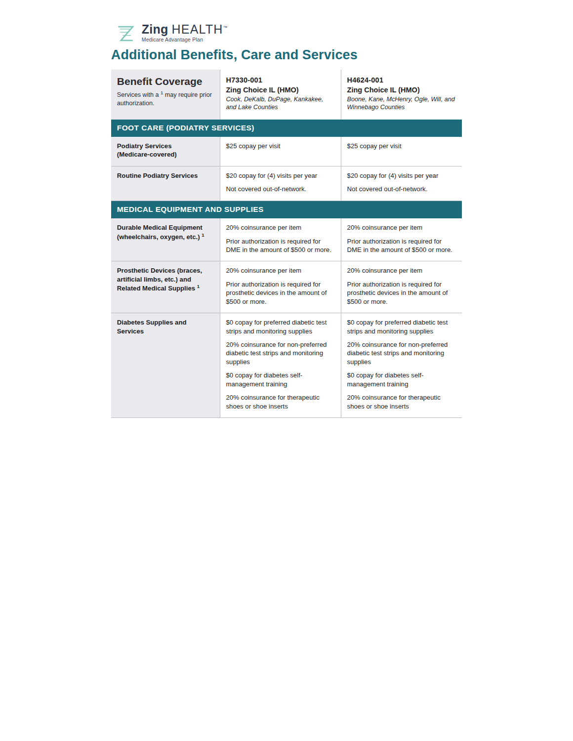Zing HEALTH™
Medicare Advantage Plan
Additional Benefits, Care and Services
| Benefit Coverage Services with a 1 may require prior authorization. | H7330-001 Zing Choice IL (HMO) Cook, DeKalb, DuPage, Kankakee, and Lake Counties | H4624-001 Zing Choice IL (HMO) Boone, Kane, McHenry, Ogle, Will, and Winnebago Counties |
| FOOT CARE (PODIATRY SERVICES) |
| Podiatry Services (Medicare-covered) | $25 copay per visit | $25 copay per visit |
| Routine Podiatry Services | $20 copay for (4) visits per year Not covered out-of-network. | $20 copay for (4) visits per year Not covered out-of-network. |
| MEDICAL EQUIPMENT AND SUPPLIES |
| Durable Medical Equipment (wheelchairs, oxygen, etc.) 1 | 20% coinsurance per item Prior authorization is required for DME in the amount of $500 or more. | 20% coinsurance per item Prior authorization is required for DME in the amount of $500 or more. |
| Prosthetic Devices (braces, artificial limbs, etc.) and Related Medical Supplies 1 | 20% coinsurance per item Prior authorization is required for prosthetic devices in the amount of $500 or more. | 20% coinsurance per item Prior authorization is required for prosthetic devices in the amount of $500 or more. |
| Diabetes Supplies and Services | $0 copay for preferred diabetic test strips and monitoring supplies 20% coinsurance for non-preferred diabetic test strips and monitoring supplies $0 copay for diabetes self-management training 20% coinsurance for therapeutic shoes or shoe inserts | $0 copay for preferred diabetic test strips and monitoring supplies 20% coinsurance for non-preferred diabetic test strips and monitoring supplies $0 copay for diabetes self-management training 20% coinsurance for therapeutic shoes or shoe inserts |